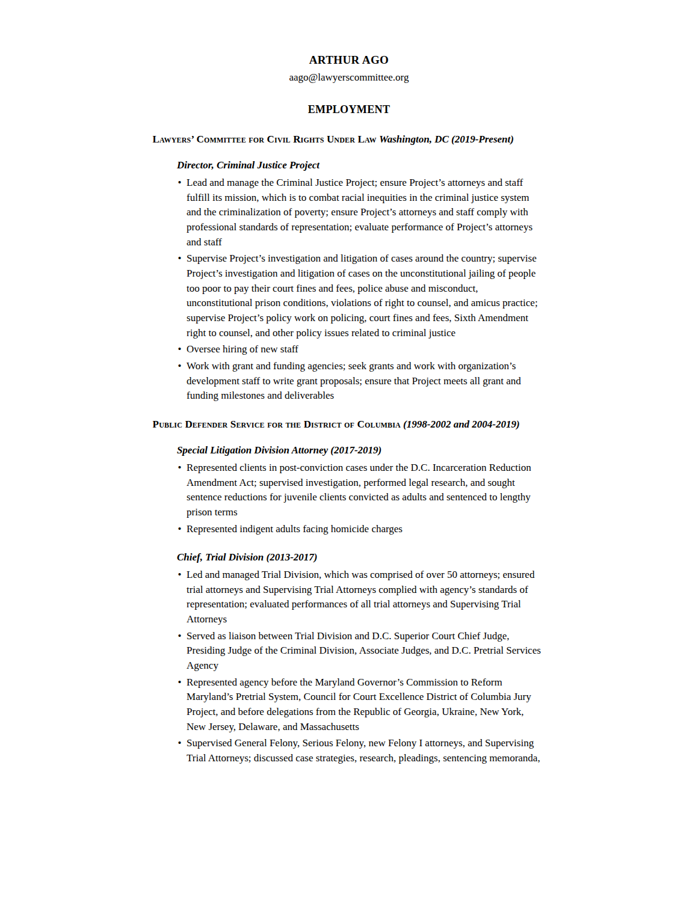ARTHUR AGO
aago@lawyerscommittee.org
EMPLOYMENT
Lawyers’ Committee for Civil Rights Under Law Washington, DC (2019-Present)
Director, Criminal Justice Project
Lead and manage the Criminal Justice Project; ensure Project’s attorneys and staff fulfill its mission, which is to combat racial inequities in the criminal justice system and the criminalization of poverty; ensure Project’s attorneys and staff comply with professional standards of representation; evaluate performance of Project’s attorneys and staff
Supervise Project’s investigation and litigation of cases around the country; supervise Project’s investigation and litigation of cases on the unconstitutional jailing of people too poor to pay their court fines and fees, police abuse and misconduct, unconstitutional prison conditions, violations of right to counsel, and amicus practice; supervise Project’s policy work on policing, court fines and fees, Sixth Amendment right to counsel, and other policy issues related to criminal justice
Oversee hiring of new staff
Work with grant and funding agencies; seek grants and work with organization’s development staff to write grant proposals; ensure that Project meets all grant and funding milestones and deliverables
Public Defender Service for the District of Columbia (1998-2002 and 2004-2019)
Special Litigation Division Attorney (2017-2019)
Represented clients in post-conviction cases under the D.C. Incarceration Reduction Amendment Act; supervised investigation, performed legal research, and sought sentence reductions for juvenile clients convicted as adults and sentenced to lengthy prison terms
Represented indigent adults facing homicide charges
Chief, Trial Division (2013-2017)
Led and managed Trial Division, which was comprised of over 50 attorneys; ensured trial attorneys and Supervising Trial Attorneys complied with agency’s standards of representation; evaluated performances of all trial attorneys and Supervising Trial Attorneys
Served as liaison between Trial Division and D.C. Superior Court Chief Judge, Presiding Judge of the Criminal Division, Associate Judges, and D.C. Pretrial Services Agency
Represented agency before the Maryland Governor’s Commission to Reform Maryland’s Pretrial System, Council for Court Excellence District of Columbia Jury Project, and before delegations from the Republic of Georgia, Ukraine, New York, New Jersey, Delaware, and Massachusetts
Supervised General Felony, Serious Felony, new Felony I attorneys, and Supervising Trial Attorneys; discussed case strategies, research, pleadings, sentencing memoranda,